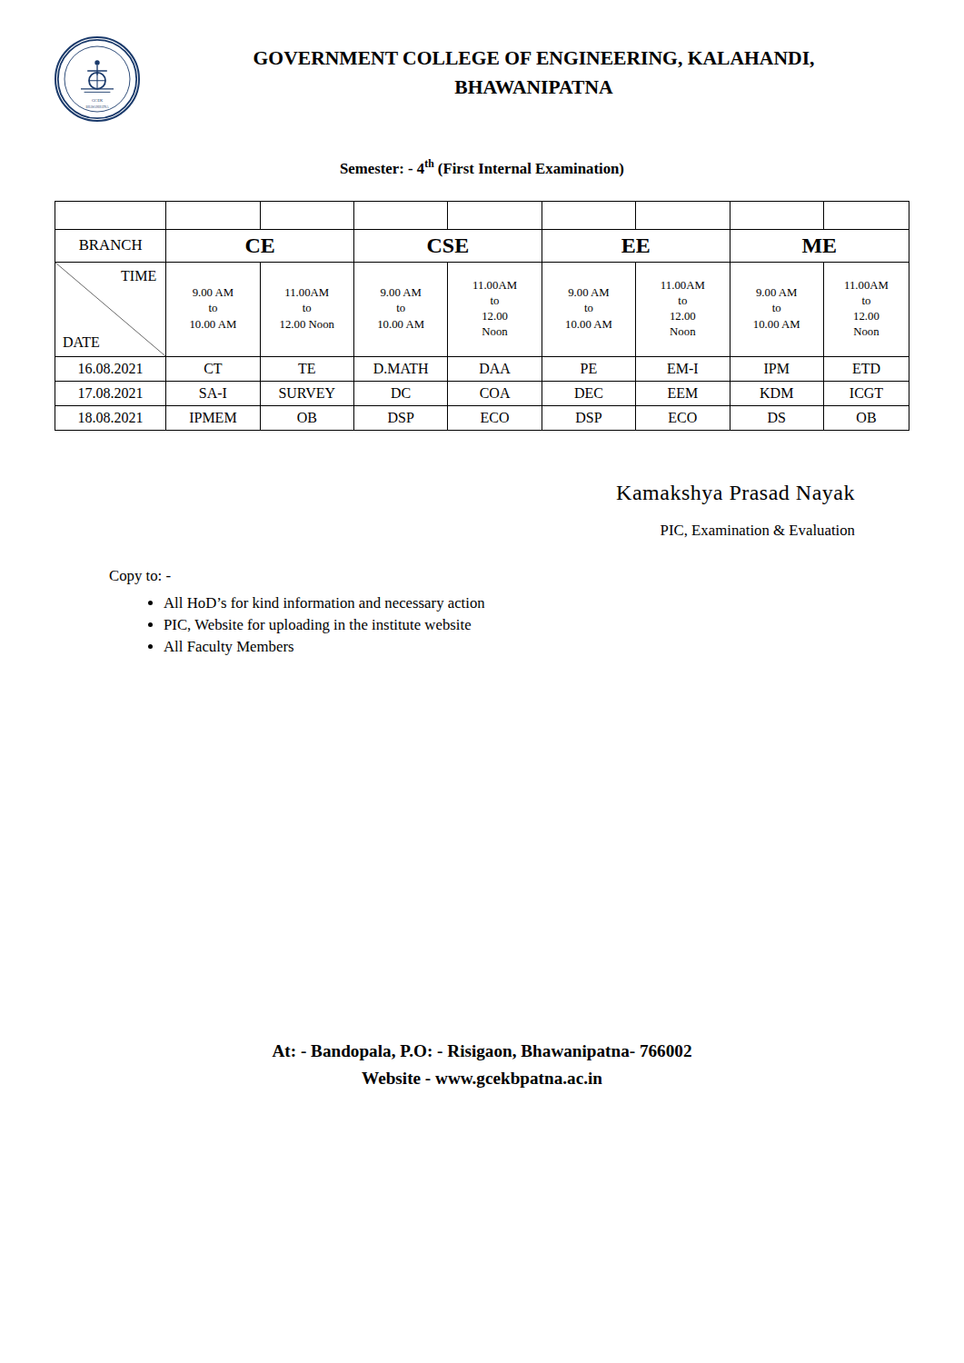GCEK BHAWANIPATNA
GOVERNMENT COLLEGE OF ENGINEERING, KALAHANDI,
BHAWANIPATNA
Semester: - 4th (First Internal Examination)
| BRANCH | CE | CSE | EE | ME |
| TIME DATE | 9.00 AM to 10.00 AM | 11.00AM to 12.00 Noon | 9.00 AM to 10.00 AM | 11.00AM to 12.00 Noon | 9.00 AM to 10.00 AM | 11.00AM to 12.00 Noon | 9.00 AM to 10.00 AM | 11.00AM to 12.00 Noon |
| 16.08.2021 | CT | TE | D.MATH | DAA | PE | EM-I | IPM | ETD |
| 17.08.2021 | SA-I | SURVEY | DC | COA | DEC | EEM | KDM | ICGT |
| 18.08.2021 | IPMEM | OB | DSP | ECO | DSP | ECO | DS | OB |
Kamakshya Prasad Nayak
PIC, Examination & Evaluation
Copy to: -
All HoD’s for kind information and necessary action
PIC, Website for uploading in the institute website
All Faculty Members
At: - Bandopala, P.O: - Risigaon, Bhawanipatna- 766002
Website - www.gcekbpatna.ac.in